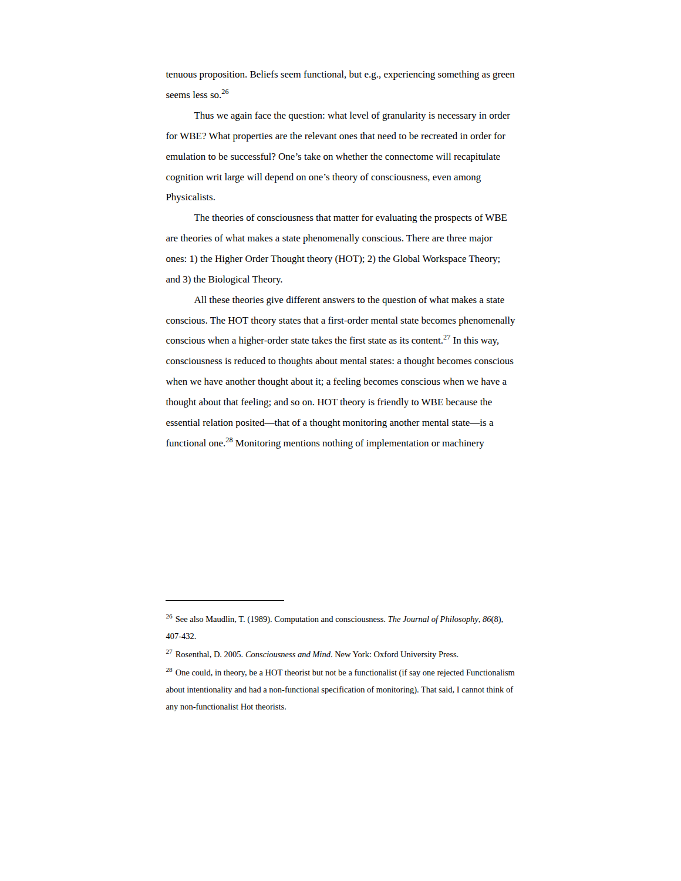tenuous proposition. Beliefs seem functional, but e.g., experiencing something as green seems less so.26
Thus we again face the question: what level of granularity is necessary in order for WBE? What properties are the relevant ones that need to be recreated in order for emulation to be successful? One’s take on whether the connectome will recapitulate cognition writ large will depend on one’s theory of consciousness, even among Physicalists.
The theories of consciousness that matter for evaluating the prospects of WBE are theories of what makes a state phenomenally conscious. There are three major ones: 1) the Higher Order Thought theory (HOT); 2) the Global Workspace Theory; and 3) the Biological Theory.
All these theories give different answers to the question of what makes a state conscious. The HOT theory states that a first-order mental state becomes phenomenally conscious when a higher-order state takes the first state as its content.27 In this way, consciousness is reduced to thoughts about mental states: a thought becomes conscious when we have another thought about it; a feeling becomes conscious when we have a thought about that feeling; and so on. HOT theory is friendly to WBE because the essential relation posited—that of a thought monitoring another mental state—is a functional one.28 Monitoring mentions nothing of implementation or machinery
26 See also Maudlin, T. (1989). Computation and consciousness. The Journal of Philosophy, 86(8), 407-432.
27 Rosenthal, D. 2005. Consciousness and Mind. New York: Oxford University Press.
28 One could, in theory, be a HOT theorist but not be a functionalist (if say one rejected Functionalism about intentionality and had a non-functional specification of monitoring). That said, I cannot think of any non-functionalist Hot theorists.